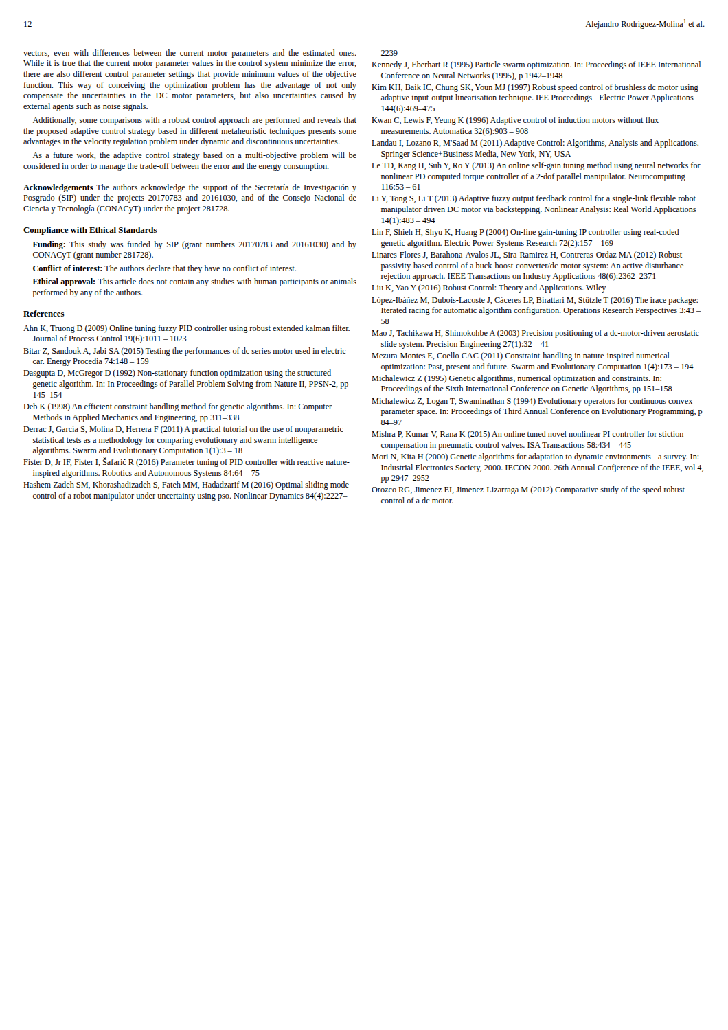12 Alejandro Rodríguez-Molina1 et al.
vectors, even with differences between the current motor parameters and the estimated ones. While it is true that the current motor parameter values in the control system minimize the error, there are also different control parameter settings that provide minimum values of the objective function. This way of conceiving the optimization problem has the advantage of not only compensate the uncertainties in the DC motor parameters, but also uncertainties caused by external agents such as noise signals.
Additionally, some comparisons with a robust control approach are performed and reveals that the proposed adaptive control strategy based in different metaheuristic techniques presents some advantages in the velocity regulation problem under dynamic and discontinuous uncertainties.
As a future work, the adaptive control strategy based on a multi-objective problem will be considered in order to manage the trade-off between the error and the energy consumption.
Acknowledgements The authors acknowledge the support of the Secretaría de Investigación y Posgrado (SIP) under the projects 20170783 and 20161030, and of the Consejo Nacional de Ciencia y Tecnología (CONACyT) under the project 281728.
Compliance with Ethical Standards
Funding: This study was funded by SIP (grant numbers 20170783 and 20161030) and by CONACyT (grant number 281728).
Conflict of interest: The authors declare that they have no conflict of interest.
Ethical approval: This article does not contain any studies with human participants or animals performed by any of the authors.
References
Ahn K, Truong D (2009) Online tuning fuzzy PID controller using robust extended kalman filter. Journal of Process Control 19(6):1011 – 1023
Bitar Z, Sandouk A, Jabi SA (2015) Testing the performances of dc series motor used in electric car. Energy Procedia 74:148 – 159
Dasgupta D, McGregor D (1992) Non-stationary function optimization using the structured genetic algorithm. In: In Proceedings of Parallel Problem Solving from Nature II, PPSN-2, pp 145–154
Deb K (1998) An efficient constraint handling method for genetic algorithms. In: Computer Methods in Applied Mechanics and Engineering, pp 311–338
Derrac J, García S, Molina D, Herrera F (2011) A practical tutorial on the use of nonparametric statistical tests as a methodology for comparing evolutionary and swarm intelligence algorithms. Swarm and Evolutionary Computation 1(1):3 – 18
Fister D, Jr IF, Fister I, Šafarič R (2016) Parameter tuning of PID controller with reactive nature-inspired algorithms. Robotics and Autonomous Systems 84:64 – 75
Hashem Zadeh SM, Khorashadizadeh S, Fateh MM, Hadadzarif M (2016) Optimal sliding mode control of a robot manipulator under uncertainty using pso. Nonlinear Dynamics 84(4):2227–2239
Kennedy J, Eberhart R (1995) Particle swarm optimization. In: Proceedings of IEEE International Conference on Neural Networks (1995), p 1942–1948
Kim KH, Baik IC, Chung SK, Youn MJ (1997) Robust speed control of brushless dc motor using adaptive input-output linearisation technique. IEE Proceedings - Electric Power Applications 144(6):469–475
Kwan C, Lewis F, Yeung K (1996) Adaptive control of induction motors without flux measurements. Automatica 32(6):903 – 908
Landau I, Lozano R, M'Saad M (2011) Adaptive Control: Algorithms, Analysis and Applications. Springer Science+Business Media, New York, NY, USA
Le TD, Kang H, Suh Y, Ro Y (2013) An online self-gain tuning method using neural networks for nonlinear PD computed torque controller of a 2-dof parallel manipulator. Neurocomputing 116:53 – 61
Li Y, Tong S, Li T (2013) Adaptive fuzzy output feedback control for a single-link flexible robot manipulator driven DC motor via backstepping. Nonlinear Analysis: Real World Applications 14(1):483 – 494
Lin F, Shieh H, Shyu K, Huang P (2004) On-line gain-tuning IP controller using real-coded genetic algorithm. Electric Power Systems Research 72(2):157 – 169
Linares-Flores J, Barahona-Avalos JL, Sira-Ramirez H, Contreras-Ordaz MA (2012) Robust passivity-based control of a buck-boost-converter/dc-motor system: An active disturbance rejection approach. IEEE Transactions on Industry Applications 48(6):2362–2371
Liu K, Yao Y (2016) Robust Control: Theory and Applications. Wiley
López-Ibáñez M, Dubois-Lacoste J, Cáceres LP, Birattari M, Stützle T (2016) The irace package: Iterated racing for automatic algorithm configuration. Operations Research Perspectives 3:43 – 58
Mao J, Tachikawa H, Shimokohbe A (2003) Precision positioning of a dc-motor-driven aerostatic slide system. Precision Engineering 27(1):32 – 41
Mezura-Montes E, Coello CAC (2011) Constraint-handling in nature-inspired numerical optimization: Past, present and future. Swarm and Evolutionary Computation 1(4):173 – 194
Michalewicz Z (1995) Genetic algorithms, numerical optimization and constraints. In: Proceedings of the Sixth International Conference on Genetic Algorithms, pp 151–158
Michalewicz Z, Logan T, Swaminathan S (1994) Evolutionary operators for continuous convex parameter space. In: Proceedings of Third Annual Conference on Evolutionary Programming, p 84–97
Mishra P, Kumar V, Rana K (2015) An online tuned novel nonlinear PI controller for stiction compensation in pneumatic control valves. ISA Transactions 58:434 – 445
Mori N, Kita H (2000) Genetic algorithms for adaptation to dynamic environments - a survey. In: Industrial Electronics Society, 2000. IECON 2000. 26th Annual Confjerence of the IEEE, vol 4, pp 2947–2952
Orozco RG, Jimenez EI, Jimenez-Lizarraga M (2012) Comparative study of the speed robust control of a dc motor.